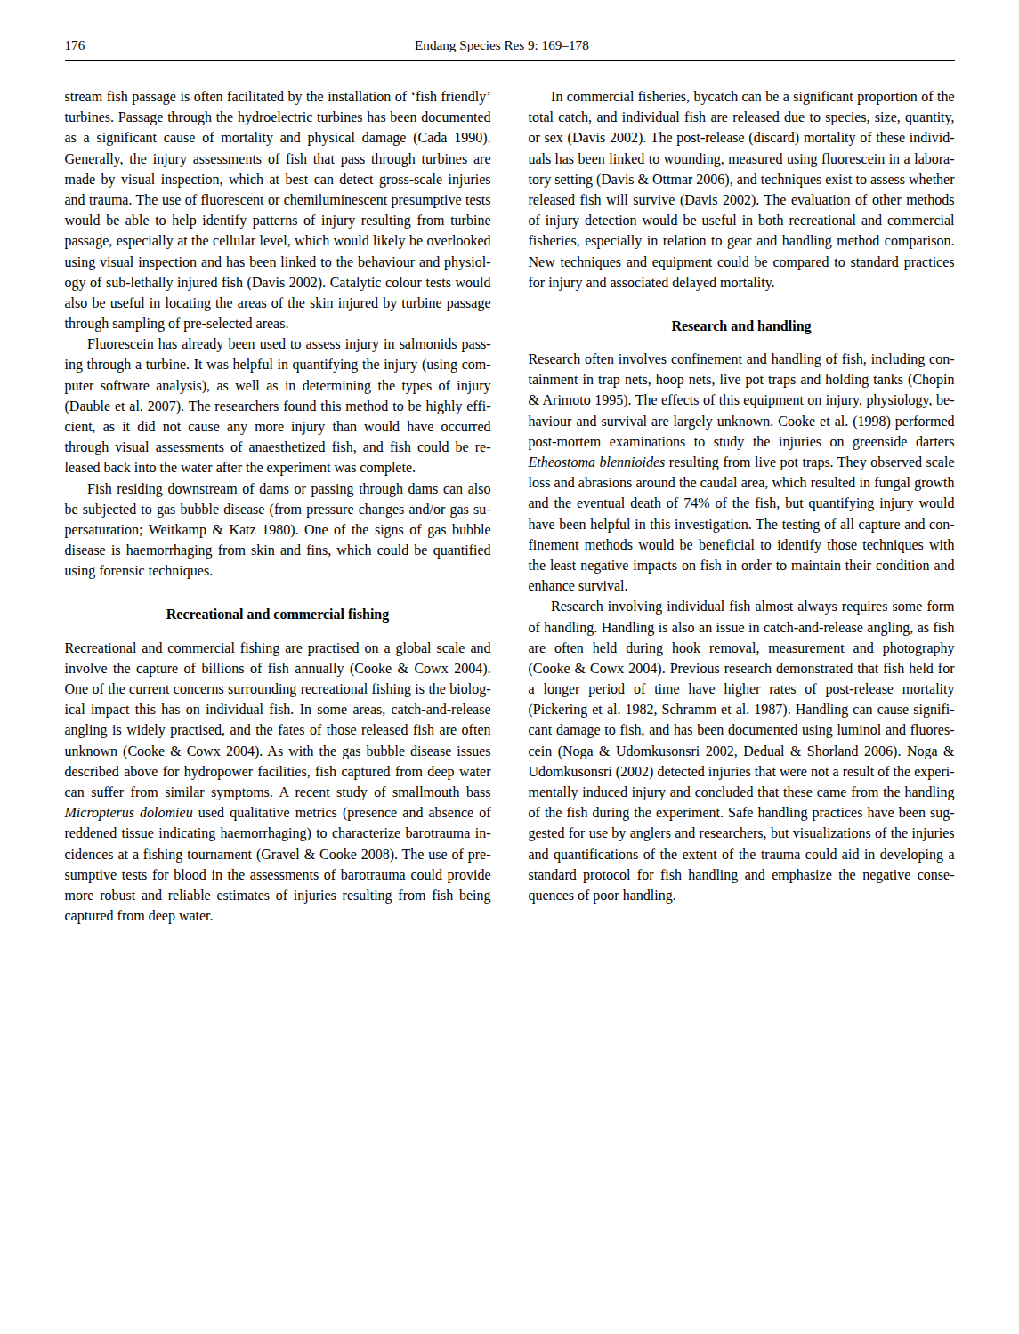176 Endang Species Res 9: 169–178
stream fish passage is often facilitated by the installation of ‘fish friendly’ turbines. Passage through the hydroelectric turbines has been documented as a significant cause of mortality and physical damage (Cada 1990). Generally, the injury assessments of fish that pass through turbines are made by visual inspection, which at best can detect gross-scale injuries and trauma. The use of fluorescent or chemiluminescent presumptive tests would be able to help identify patterns of injury resulting from turbine passage, especially at the cellular level, which would likely be overlooked using visual inspection and has been linked to the behaviour and physiology of sub-lethally injured fish (Davis 2002). Catalytic colour tests would also be useful in locating the areas of the skin injured by turbine passage through sampling of pre-selected areas.
Fluorescein has already been used to assess injury in salmonids passing through a turbine. It was helpful in quantifying the injury (using computer software analysis), as well as in determining the types of injury (Dauble et al. 2007). The researchers found this method to be highly efficient, as it did not cause any more injury than would have occurred through visual assessments of anaesthetized fish, and fish could be released back into the water after the experiment was complete.
Fish residing downstream of dams or passing through dams can also be subjected to gas bubble disease (from pressure changes and/or gas supersaturation; Weitkamp & Katz 1980). One of the signs of gas bubble disease is haemorrhaging from skin and fins, which could be quantified using forensic techniques.
Recreational and commercial fishing
Recreational and commercial fishing are practised on a global scale and involve the capture of billions of fish annually (Cooke & Cowx 2004). One of the current concerns surrounding recreational fishing is the biological impact this has on individual fish. In some areas, catch-and-release angling is widely practised, and the fates of those released fish are often unknown (Cooke & Cowx 2004). As with the gas bubble disease issues described above for hydropower facilities, fish captured from deep water can suffer from similar symptoms. A recent study of smallmouth bass Micropterus dolomieu used qualitative metrics (presence and absence of reddened tissue indicating haemorrhaging) to characterize barotrauma incidences at a fishing tournament (Gravel & Cooke 2008). The use of presumptive tests for blood in the assessments of barotrauma could provide more robust and reliable estimates of injuries resulting from fish being captured from deep water.
In commercial fisheries, bycatch can be a significant proportion of the total catch, and individual fish are released due to species, size, quantity, or sex (Davis 2002). The post-release (discard) mortality of these individuals has been linked to wounding, measured using fluorescein in a laboratory setting (Davis & Ottmar 2006), and techniques exist to assess whether released fish will survive (Davis 2002). The evaluation of other methods of injury detection would be useful in both recreational and commercial fisheries, especially in relation to gear and handling method comparison. New techniques and equipment could be compared to standard practices for injury and associated delayed mortality.
Research and handling
Research often involves confinement and handling of fish, including containment in trap nets, hoop nets, live pot traps and holding tanks (Chopin & Arimoto 1995). The effects of this equipment on injury, physiology, behaviour and survival are largely unknown. Cooke et al. (1998) performed post-mortem examinations to study the injuries on greenside darters Etheostoma blennioides resulting from live pot traps. They observed scale loss and abrasions around the caudal area, which resulted in fungal growth and the eventual death of 74% of the fish, but quantifying injury would have been helpful in this investigation. The testing of all capture and confinement methods would be beneficial to identify those techniques with the least negative impacts on fish in order to maintain their condition and enhance survival.
Research involving individual fish almost always requires some form of handling. Handling is also an issue in catch-and-release angling, as fish are often held during hook removal, measurement and photography (Cooke & Cowx 2004). Previous research demonstrated that fish held for a longer period of time have higher rates of post-release mortality (Pickering et al. 1982, Schramm et al. 1987). Handling can cause significant damage to fish, and has been documented using luminol and fluorescein (Noga & Udomkusonsri 2002, Dedual & Shorland 2006). Noga & Udomkusonsri (2002) detected injuries that were not a result of the experimentally induced injury and concluded that these came from the handling of the fish during the experiment. Safe handling practices have been suggested for use by anglers and researchers, but visualizations of the injuries and quantifications of the extent of the trauma could aid in developing a standard protocol for fish handling and emphasize the negative consequences of poor handling.